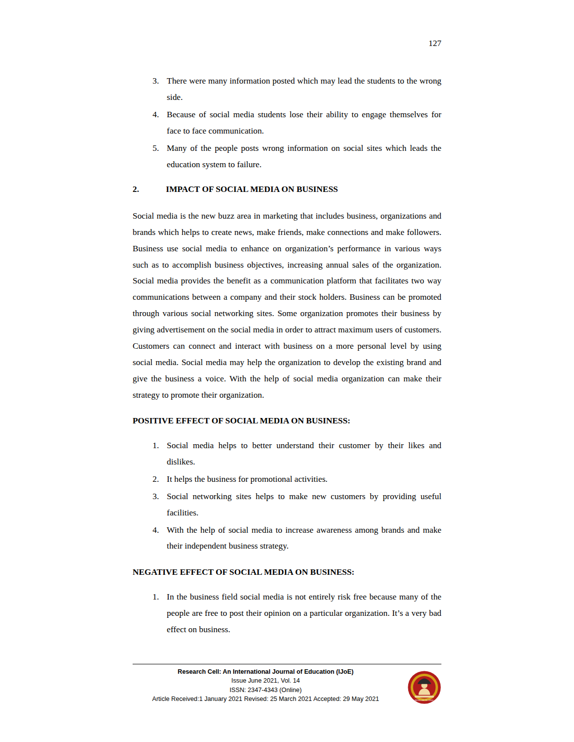127
There were many information posted which may lead the students to the wrong side.
Because of social media students lose their ability to engage themselves for face to face communication.
Many of the people posts wrong information on social sites which leads the education system to failure.
2. IMPACT OF SOCIAL MEDIA ON BUSINESS
Social media is the new buzz area in marketing that includes business, organizations and brands which helps to create news, make friends, make connections and make followers. Business use social media to enhance on organization’s performance in various ways such as to accomplish business objectives, increasing annual sales of the organization. Social media provides the benefit as a communication platform that facilitates two way communications between a company and their stock holders. Business can be promoted through various social networking sites. Some organization promotes their business by giving advertisement on the social media in order to attract maximum users of customers. Customers can connect and interact with business on a more personal level by using social media. Social media may help the organization to develop the existing brand and give the business a voice. With the help of social media organization can make their strategy to promote their organization.
POSITIVE EFFECT OF SOCIAL MEDIA ON BUSINESS:
Social media helps to better understand their customer by their likes and dislikes.
It helps the business for promotional activities.
Social networking sites helps to make new customers by providing useful facilities.
With the help of social media to increase awareness among brands and make their independent business strategy.
NEGATIVE EFFECT OF SOCIAL MEDIA ON BUSINESS:
In the business field social media is not entirely risk free because many of the people are free to post their opinion on a particular organization. It’s a very bad effect on business.
Research Cell: An International Journal of Education (IJoE)
Issue June 2021, Vol. 14
ISSN: 2347-4343 (Online)
Article Received:1 January 2021 Revised: 25 March 2021 Accepted: 29 May 2021
RESEARCH CELL